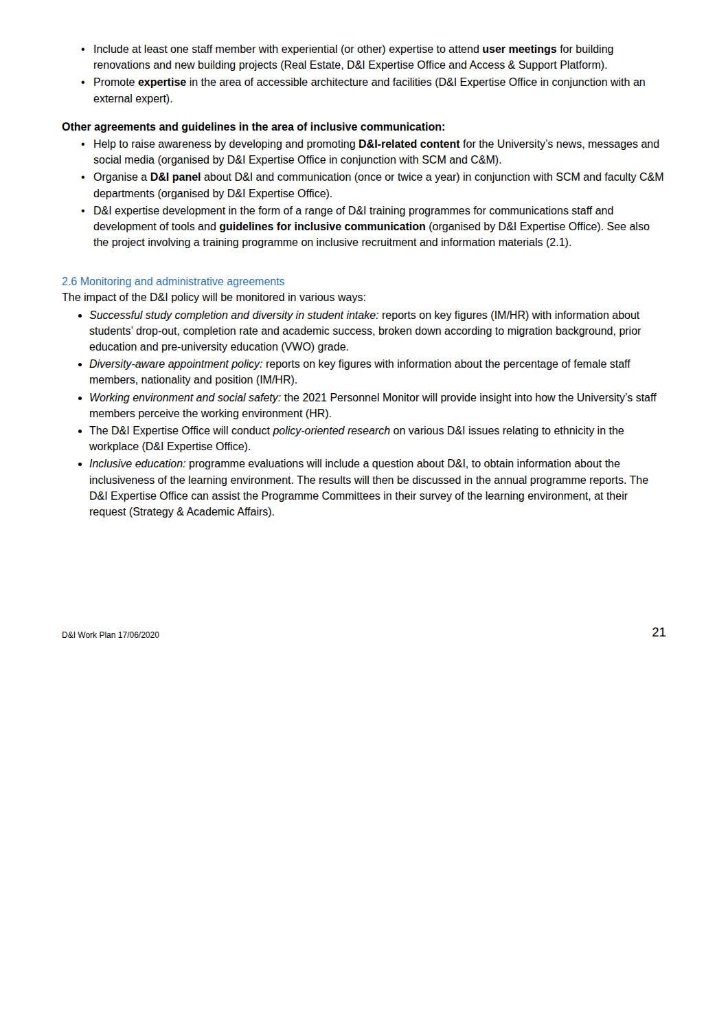Include at least one staff member with experiential (or other) expertise to attend user meetings for building renovations and new building projects (Real Estate, D&I Expertise Office and Access & Support Platform).
Promote expertise in the area of accessible architecture and facilities (D&I Expertise Office in conjunction with an external expert).
Other agreements and guidelines in the area of inclusive communication:
Help to raise awareness by developing and promoting D&I-related content for the University’s news, messages and social media (organised by D&I Expertise Office in conjunction with SCM and C&M).
Organise a D&I panel about D&I and communication (once or twice a year) in conjunction with SCM and faculty C&M departments (organised by D&I Expertise Office).
D&I expertise development in the form of a range of D&I training programmes for communications staff and development of tools and guidelines for inclusive communication (organised by D&I Expertise Office). See also the project involving a training programme on inclusive recruitment and information materials (2.1).
2.6 Monitoring and administrative agreements
The impact of the D&I policy will be monitored in various ways:
Successful study completion and diversity in student intake: reports on key figures (IM/HR) with information about students’ drop-out, completion rate and academic success, broken down according to migration background, prior education and pre-university education (VWO) grade.
Diversity-aware appointment policy: reports on key figures with information about the percentage of female staff members, nationality and position (IM/HR).
Working environment and social safety: the 2021 Personnel Monitor will provide insight into how the University’s staff members perceive the working environment (HR).
The D&I Expertise Office will conduct policy-oriented research on various D&I issues relating to ethnicity in the workplace (D&I Expertise Office).
Inclusive education: programme evaluations will include a question about D&I, to obtain information about the inclusiveness of the learning environment. The results will then be discussed in the annual programme reports. The D&I Expertise Office can assist the Programme Committees in their survey of the learning environment, at their request (Strategy & Academic Affairs).
D&I Work Plan 17/06/2020 21